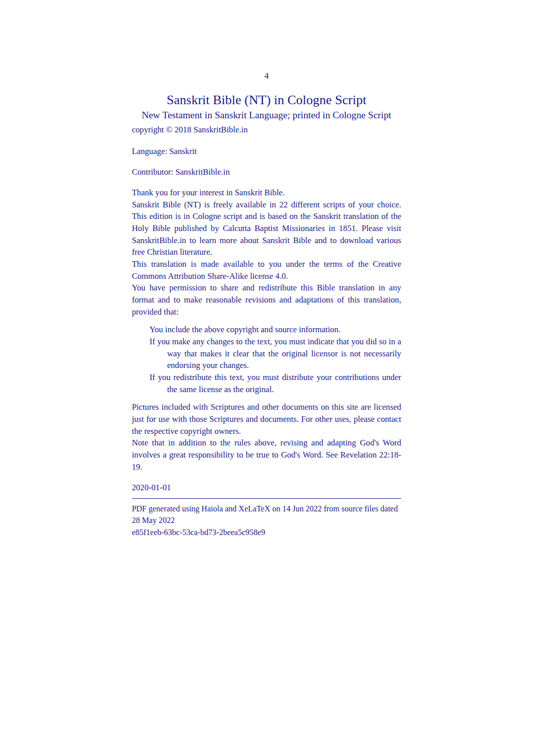4
Sanskrit Bible (NT) in Cologne Script
New Testament in Sanskrit Language; printed in Cologne Script
copyright © 2018 SanskritBible.in
Language: Sanskrit
Contributor: SanskritBible.in
Thank you for your interest in Sanskrit Bible.
Sanskrit Bible (NT) is freely available in 22 different scripts of your choice. This edition is in Cologne script and is based on the Sanskrit translation of the Holy Bible published by Calcutta Baptist Missionaries in 1851. Please visit SanskritBible.in to learn more about Sanskrit Bible and to download various free Christian literature.
This translation is made available to you under the terms of the Creative Commons Attribution Share-Alike license 4.0.
You have permission to share and redistribute this Bible translation in any format and to make reasonable revisions and adaptations of this translation, provided that:
You include the above copyright and source information.
If you make any changes to the text, you must indicate that you did so in a way that makes it clear that the original licensor is not necessarily endorsing your changes.
If you redistribute this text, you must distribute your contributions under the same license as the original.
Pictures included with Scriptures and other documents on this site are licensed just for use with those Scriptures and documents. For other uses, please contact the respective copyright owners.
Note that in addition to the rules above, revising and adapting God's Word involves a great responsibility to be true to God's Word. See Revelation 22:18-19.
2020-01-01
PDF generated using Haiola and XeLaTeX on 14 Jun 2022 from source files dated 28 May 2022
e85f1eeb-63bc-53ca-bd73-2beea5c958e9